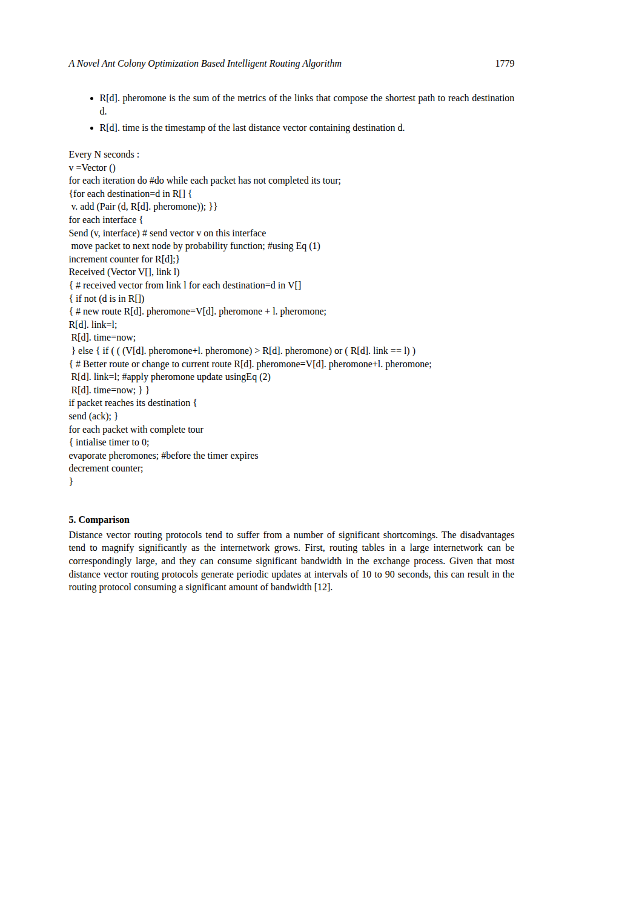A Novel Ant Colony Optimization Based Intelligent Routing Algorithm 1779
R[d]. pheromone is the sum of the metrics of the links that compose the shortest path to reach destination d.
R[d]. time is the timestamp of the last distance vector containing destination d.
Every N seconds :
v =Vector ()
for each iteration do #do while each packet has not completed its tour;
{for each destination=d in R[] {
v. add (Pair (d, R[d]. pheromone)); }}
for each interface {
Send (v, interface) # send vector v on this interface
move packet to next node by probability function; #using Eq (1)
increment counter for R[d];}
Received (Vector V[], link l)
{ # received vector from link l for each destination=d in V[]
{ if not (d is in R[])
{ # new route R[d]. pheromone=V[d]. pheromone + l. pheromone;
R[d]. link=l;
R[d]. time=now;
} else { if ( ( (V[d]. pheromone+l. pheromone) > R[d]. pheromone) or ( R[d]. link == l) )
{ # Better route or change to current route R[d]. pheromone=V[d]. pheromone+l. pheromone;
R[d]. link=l; #apply pheromone update usingEq (2)
R[d]. time=now; } }
if packet reaches its destination {
send (ack); }
for each packet with complete tour
{ intialise timer to 0;
evaporate pheromones; #before the timer expires
decrement counter;
}
5. Comparison
Distance vector routing protocols tend to suffer from a number of significant shortcomings. The disadvantages tend to magnify significantly as the internetwork grows. First, routing tables in a large internetwork can be correspondingly large, and they can consume significant bandwidth in the exchange process. Given that most distance vector routing protocols generate periodic updates at intervals of 10 to 90 seconds, this can result in the routing protocol consuming a significant amount of bandwidth [12].